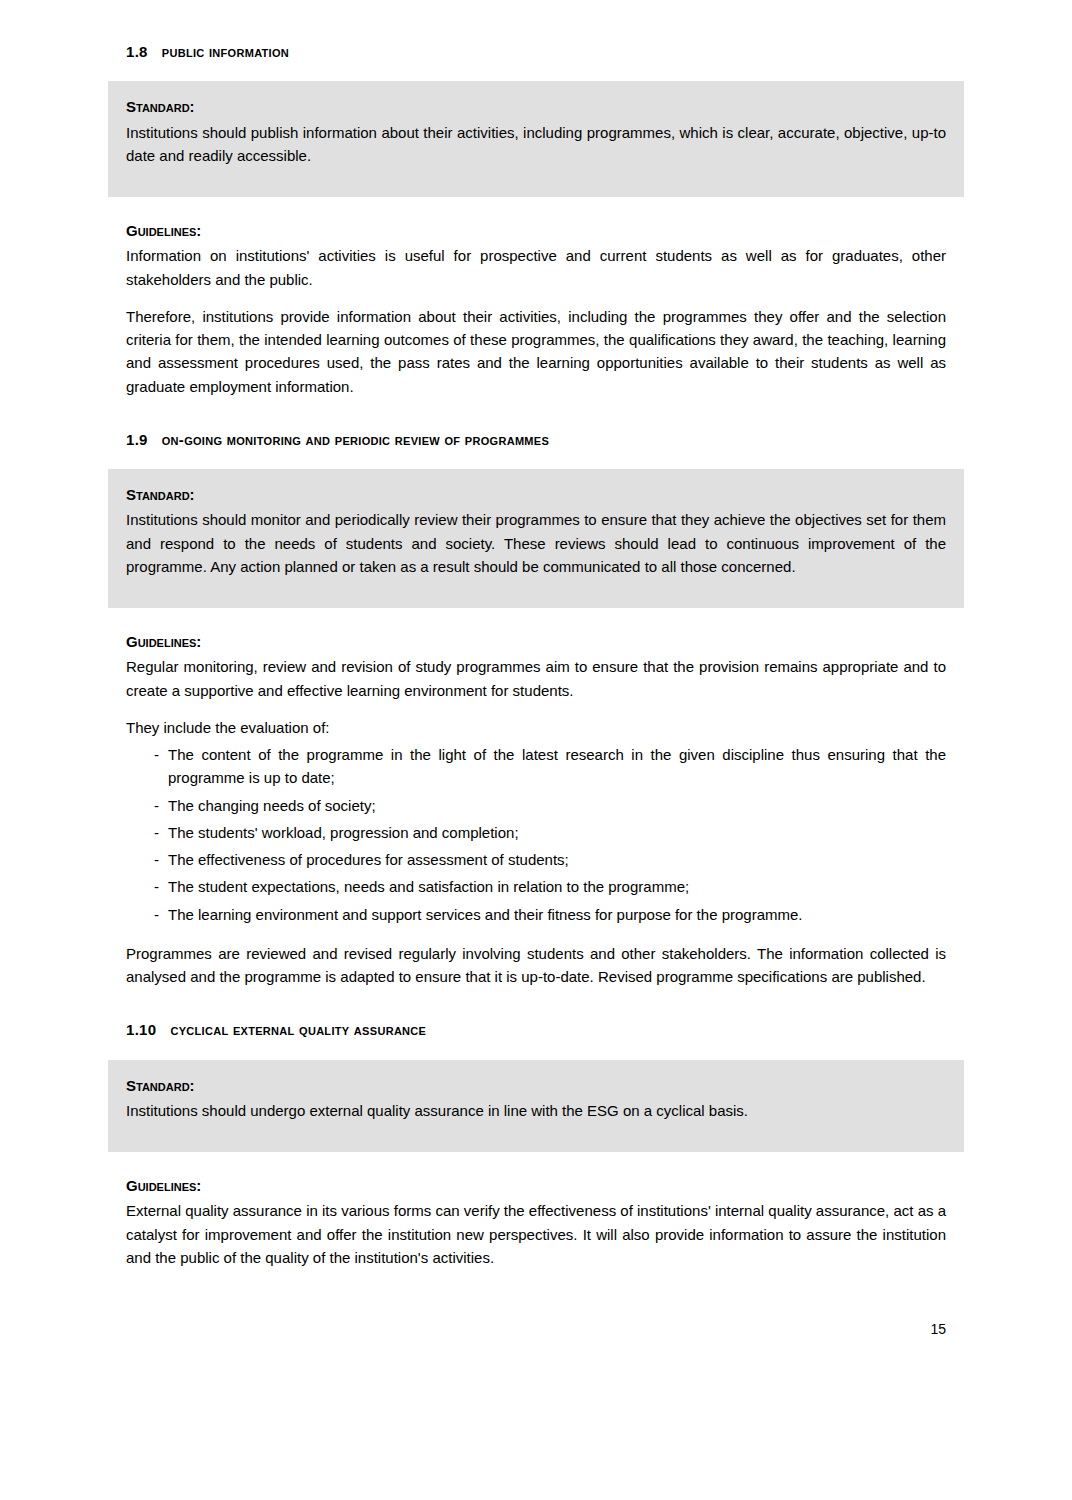1.8 Public information
Standard:
Institutions should publish information about their activities, including programmes, which is clear, accurate, objective, up-to date and readily accessible.
Guidelines:
Information on institutions' activities is useful for prospective and current students as well as for graduates, other stakeholders and the public.
Therefore, institutions provide information about their activities, including the programmes they offer and the selection criteria for them, the intended learning outcomes of these programmes, the qualifications they award, the teaching, learning and assessment procedures used, the pass rates and the learning opportunities available to their students as well as graduate employment information.
1.9 On-going monitoring and periodic review of programmes
Standard:
Institutions should monitor and periodically review their programmes to ensure that they achieve the objectives set for them and respond to the needs of students and society. These reviews should lead to continuous improvement of the programme. Any action planned or taken as a result should be communicated to all those concerned.
Guidelines:
Regular monitoring, review and revision of study programmes aim to ensure that the provision remains appropriate and to create a supportive and effective learning environment for students.
They include the evaluation of:
The content of the programme in the light of the latest research in the given discipline thus ensuring that the programme is up to date;
The changing needs of society;
The students' workload, progression and completion;
The effectiveness of procedures for assessment of students;
The student expectations, needs and satisfaction in relation to the programme;
The learning environment and support services and their fitness for purpose for the programme.
Programmes are reviewed and revised regularly involving students and other stakeholders. The information collected is analysed and the programme is adapted to ensure that it is up-to-date. Revised programme specifications are published.
1.10 Cyclical external quality assurance
Standard:
Institutions should undergo external quality assurance in line with the ESG on a cyclical basis.
Guidelines:
External quality assurance in its various forms can verify the effectiveness of institutions' internal quality assurance, act as a catalyst for improvement and offer the institution new perspectives. It will also provide information to assure the institution and the public of the quality of the institution's activities.
15